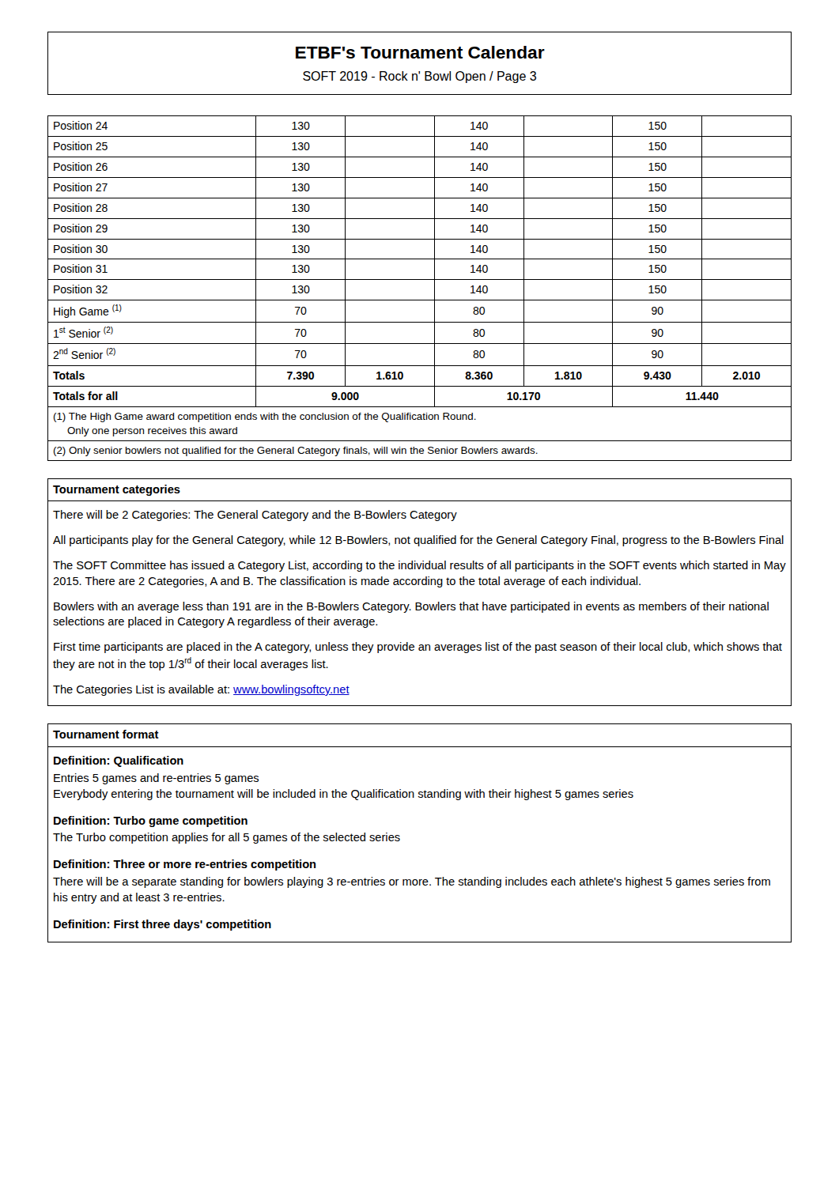ETBF's Tournament Calendar
SOFT 2019 - Rock n' Bowl Open / Page 3
| Position 24 | 130 | | 140 | | 150 | |
| Position 25 | 130 | | 140 | | 150 | |
| Position 26 | 130 | | 140 | | 150 | |
| Position 27 | 130 | | 140 | | 150 | |
| Position 28 | 130 | | 140 | | 150 | |
| Position 29 | 130 | | 140 | | 150 | |
| Position 30 | 130 | | 140 | | 150 | |
| Position 31 | 130 | | 140 | | 150 | |
| Position 32 | 130 | | 140 | | 150 | |
| High Game (1) | 70 | | 80 | | 90 | |
| 1 st Senior (2) | 70 | | 80 | | 90 | |
| 2 nd Senior (2) | 70 | | 80 | | 90 | |
| Totals | 7.390 | 1.610 | 8.360 | 1.810 | 9.430 | 2.010 |
| Totals for all | 9.000 | 10.170 | 11.440 |
| (1) The High Game award competition ends with the conclusion of the Qualification Round. Only one person receives this award |
| (2) Only senior bowlers not qualified for the General Category finals, will win the Senior Bowlers awards. |
Tournament categories
There will be 2 Categories: The General Category and the B-Bowlers Category
All participants play for the General Category, while 12 B-Bowlers, not qualified for the General Category Final, progress to the B-Bowlers Final
The SOFT Committee has issued a Category List, according to the individual results of all participants in the SOFT events which started in May 2015. There are 2 Categories, A and B. The classification is made according to the total average of each individual.
Bowlers with an average less than 191 are in the B-Bowlers Category. Bowlers that have participated in events as members of their national selections are placed in Category A regardless of their average.
First time participants are placed in the A category, unless they provide an averages list of the past season of their local club, which shows that they are not in the top 1/3rd of their local averages list.
The Categories List is available at: www.bowlingsoftcy.net
Tournament format
Definition: Qualification
Entries 5 games and re-entries 5 games
Everybody entering the tournament will be included in the Qualification standing with their highest 5 games series
Definition: Turbo game competition
The Turbo competition applies for all 5 games of the selected series
Definition: Three or more re-entries competition
There will be a separate standing for bowlers playing 3 re-entries or more. The standing includes each athlete's highest 5 games series from his entry and at least 3 re-entries.
Definition: First three days' competition